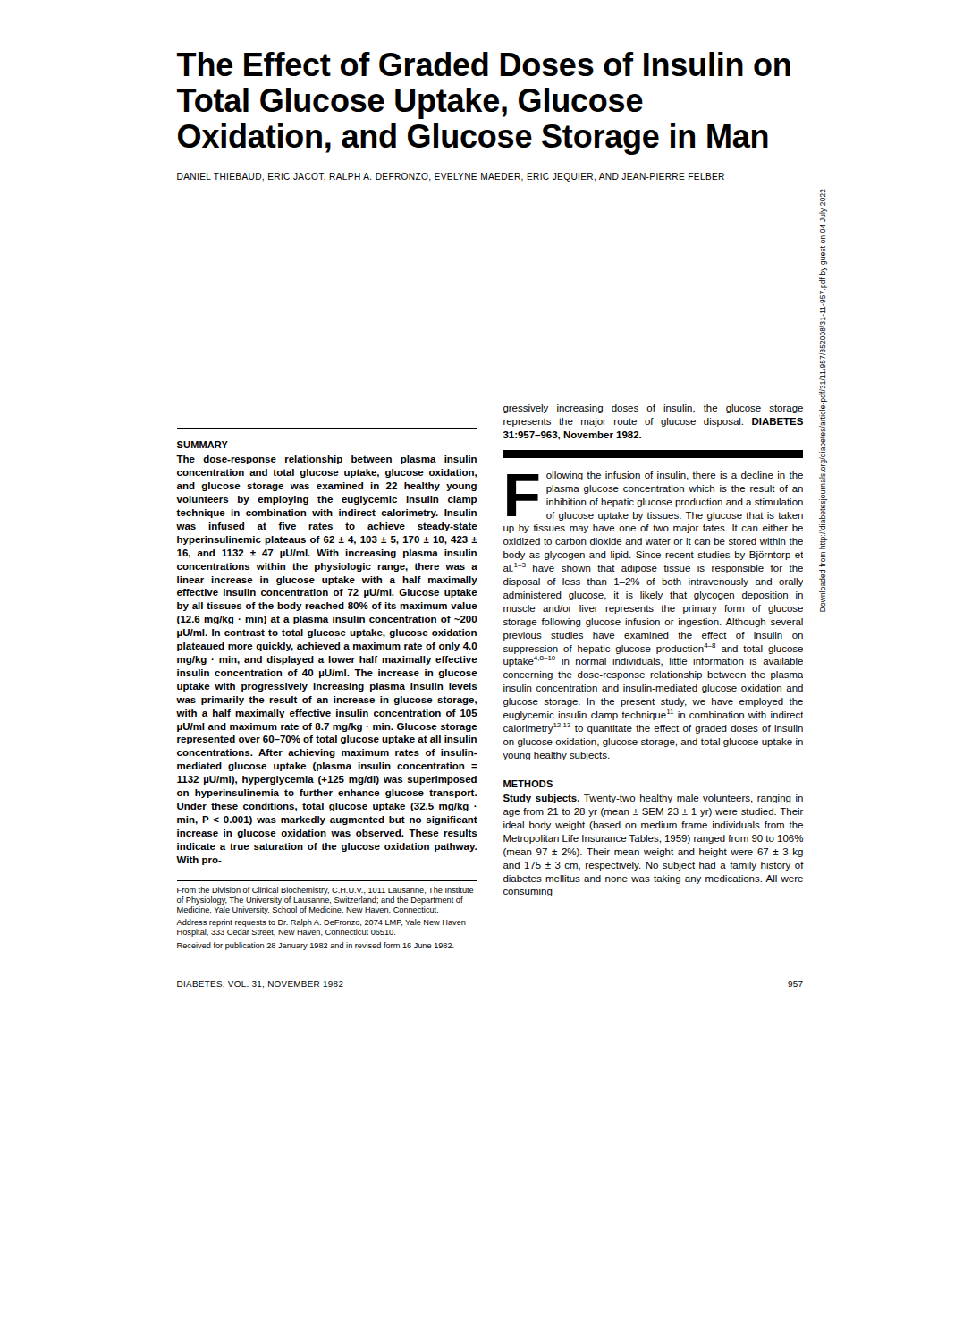The Effect of Graded Doses of Insulin on Total Glucose Uptake, Glucose Oxidation, and Glucose Storage in Man
Daniel Thiebaud, Eric Jacot, Ralph A. DeFronzo, Evelyne Maeder, Eric Jequier, and Jean-Pierre Felber
Downloaded from http://diabetesjournals.org/diabetes/article-pdf/31/11/957/352008/31-11-957.pdf by guest on 04 July 2022
SUMMARY
The dose-response relationship between plasma insulin concentration and total glucose uptake, glucose oxidation, and glucose storage was examined in 22 healthy young volunteers by employing the euglycemic insulin clamp technique in combination with indirect calorimetry. Insulin was infused at five rates to achieve steady-state hyperinsulinemic plateaus of 62 ± 4, 103 ± 5, 170 ± 10, 423 ± 16, and 1132 ± 47 µU/ml. With increasing plasma insulin concentrations within the physiologic range, there was a linear increase in glucose uptake with a half maximally effective insulin concentration of 72 µU/ml. Glucose uptake by all tissues of the body reached 80% of its maximum value (12.6 mg/kg · min) at a plasma insulin concentration of ~200 µU/ml. In contrast to total glucose uptake, glucose oxidation plateaued more quickly, achieved a maximum rate of only 4.0 mg/kg · min, and displayed a lower half maximally effective insulin concentration of 40 µU/ml. The increase in glucose uptake with progressively increasing plasma insulin levels was primarily the result of an increase in glucose storage, with a half maximally effective insulin concentration of 105 µU/ml and maximum rate of 8.7 mg/kg · min. Glucose storage represented over 60–70% of total glucose uptake at all insulin concentrations. After achieving maximum rates of insulin-mediated glucose uptake (plasma insulin concentration = 1132 µU/ml), hyperglycemia (+125 mg/dl) was superimposed on hyperinsulinemia to further enhance glucose transport. Under these conditions, total glucose uptake (32.5 mg/kg · min, P < 0.001) was markedly augmented but no significant increase in glucose oxidation was observed. These results indicate a true saturation of the glucose oxidation pathway. With pro-
From the Division of Clinical Biochemistry, C.H.U.V., 1011 Lausanne, The Institute of Physiology, The University of Lausanne, Switzerland; and the Department of Medicine, Yale University, School of Medicine, New Haven, Connecticut.
Address reprint requests to Dr. Ralph A. DeFronzo, 2074 LMP, Yale New Haven Hospital, 333 Cedar Street, New Haven, Connecticut 06510.
Received for publication 28 January 1982 and in revised form 16 June 1982.
gressively increasing doses of insulin, the glucose storage represents the major route of glucose disposal. DIABETES 31:957–963, November 1982.
F
ollowing the infusion of insulin, there is a decline in the plasma glucose concentration which is the result of an inhibition of hepatic glucose production and a stimulation of glucose uptake by tissues. The glucose that is taken up by tissues may have one of two major fates. It can either be oxidized to carbon dioxide and water or it can be stored within the body as glycogen and lipid. Since recent studies by Björntorp et al.1–3 have shown that adipose tissue is responsible for the disposal of less than 1–2% of both intravenously and orally administered glucose, it is likely that glycogen deposition in muscle and/or liver represents the primary form of glucose storage following glucose infusion or ingestion. Although several previous studies have examined the effect of insulin on suppression of hepatic glucose production4–8 and total glucose uptake4,8–10 in normal individuals, little information is available concerning the dose-response relationship between the plasma insulin concentration and insulin-mediated glucose oxidation and glucose storage. In the present study, we have employed the euglycemic insulin clamp technique11 in combination with indirect calorimetry12,13 to quantitate the effect of graded doses of insulin on glucose oxidation, glucose storage, and total glucose uptake in young healthy subjects.
METHODS
Study subjects. Twenty-two healthy male volunteers, ranging in age from 21 to 28 yr (mean ± SEM 23 ± 1 yr) were studied. Their ideal body weight (based on medium frame individuals from the Metropolitan Life Insurance Tables, 1959) ranged from 90 to 106% (mean 97 ± 2%). Their mean weight and height were 67 ± 3 kg and 175 ± 3 cm, respectively. No subject had a family history of diabetes mellitus and none was taking any medications. All were consuming
DIABETES, VOL. 31, NOVEMBER 1982 957